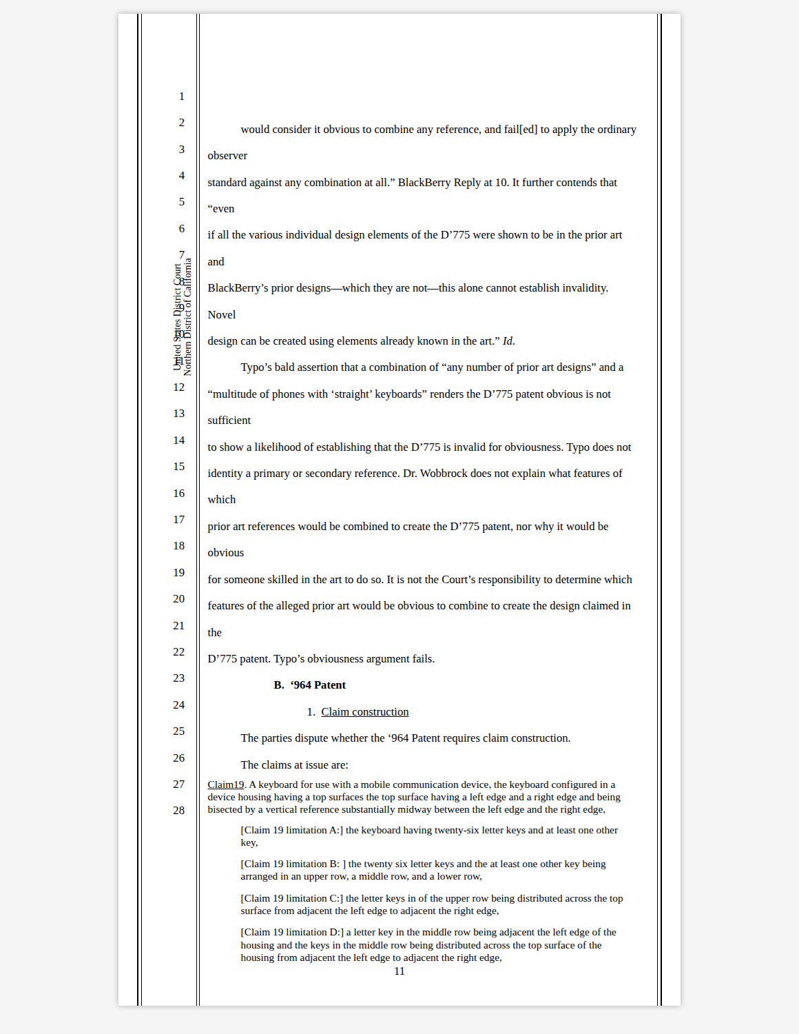1
2
3
4
5
6
7
8
9
10
11
12
13
14
15
16
17
18
19
20
21
22
23
24
25
26
27
28
United States District Court
Northern District of California
would consider it obvious to combine any reference, and fail[ed] to apply the ordinary observer
standard against any combination at all.” BlackBerry Reply at 10. It further contends that “even
if all the various individual design elements of the D’775 were shown to be in the prior art and
BlackBerry’s prior designs—which they are not—this alone cannot establish invalidity. Novel
design can be created using elements already known in the art.” Id.
Typo’s bald assertion that a combination of “any number of prior art designs” and a
“multitude of phones with ‘straight’ keyboards” renders the D’775 patent obvious is not sufficient
to show a likelihood of establishing that the D’775 is invalid for obviousness. Typo does not
identity a primary or secondary reference. Dr. Wobbrock does not explain what features of which
prior art references would be combined to create the D’775 patent, nor why it would be obvious
for someone skilled in the art to do so. It is not the Court’s responsibility to determine which
features of the alleged prior art would be obvious to combine to create the design claimed in the
D’775 patent. Typo’s obviousness argument fails.
B. ‘964 Patent
1. Claim construction
The parties dispute whether the ‘964 Patent requires claim construction.
The claims at issue are:
Claim19. A keyboard for use with a mobile communication device, the keyboard configured in a device housing having a top surfaces the top surface having a left edge and a right edge and being bisected by a vertical reference substantially midway between the left edge and the right edge,
[Claim 19 limitation A:] the keyboard having twenty-six letter keys and at least one other key,
[Claim 19 limitation B: ] the twenty six letter keys and the at least one other key being arranged in an upper row, a middle row, and a lower row,
[Claim 19 limitation C:] the letter keys in of the upper row being distributed across the top surface from adjacent the left edge to adjacent the right edge,
[Claim 19 limitation D:] a letter key in the middle row being adjacent the left edge of the housing and the keys in the middle row being distributed across the top surface of the housing from adjacent the left edge to adjacent the right edge,
11